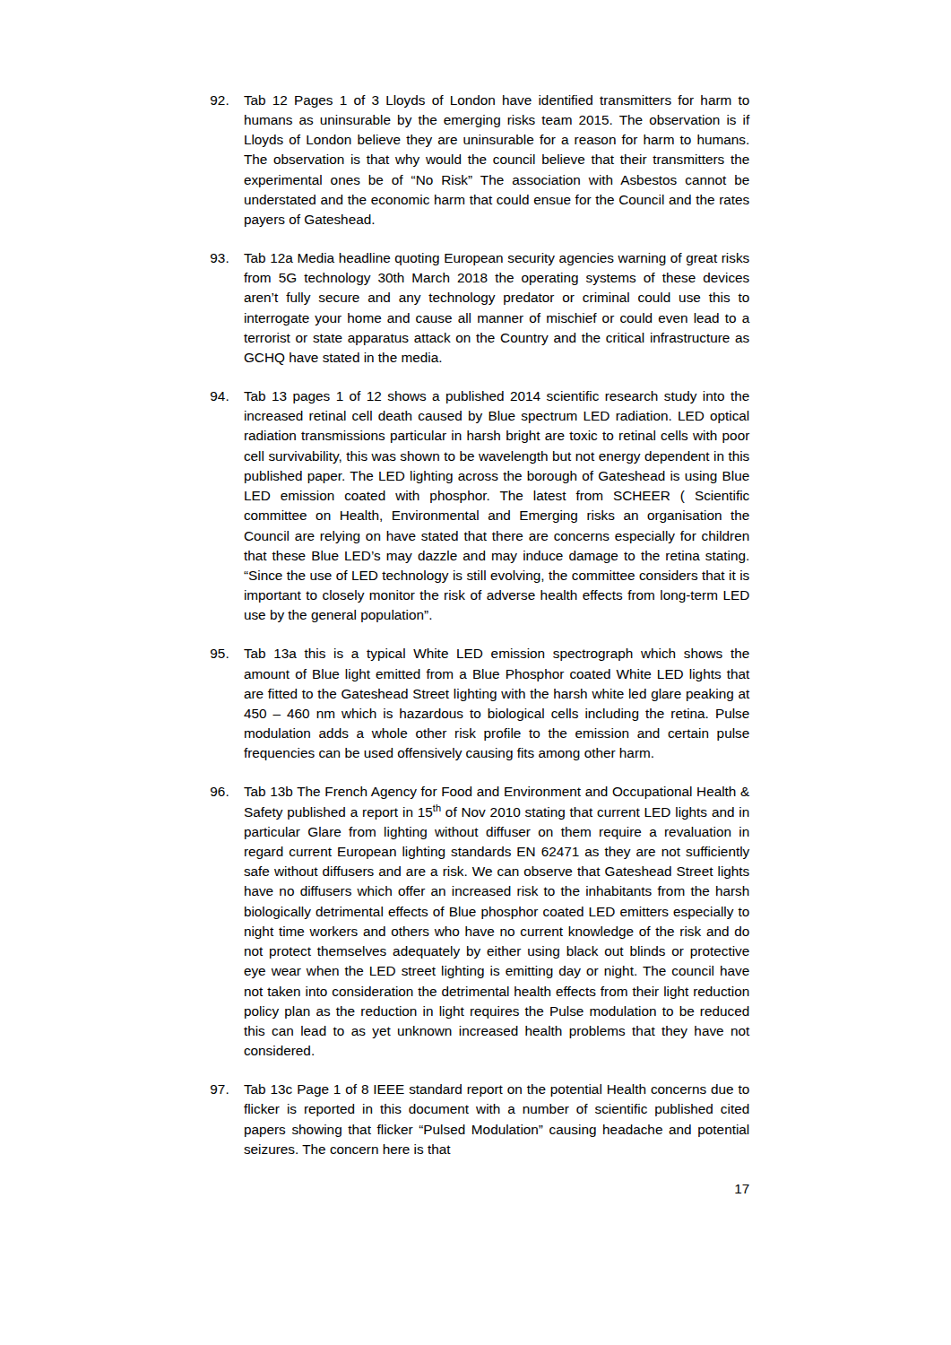92. Tab 12 Pages 1 of 3 Lloyds of London have identified transmitters for harm to humans as uninsurable by the emerging risks team 2015. The observation is if Lloyds of London believe they are uninsurable for a reason for harm to humans. The observation is that why would the council believe that their transmitters the experimental ones be of “No Risk” The association with Asbestos cannot be understated and the economic harm that could ensue for the Council and the rates payers of Gateshead.
93. Tab 12a Media headline quoting European security agencies warning of great risks from 5G technology 30th March 2018 the operating systems of these devices aren’t fully secure and any technology predator or criminal could use this to interrogate your home and cause all manner of mischief or could even lead to a terrorist or state apparatus attack on the Country and the critical infrastructure as GCHQ have stated in the media.
94. Tab 13 pages 1 of 12 shows a published 2014 scientific research study into the increased retinal cell death caused by Blue spectrum LED radiation. LED optical radiation transmissions particular in harsh bright are toxic to retinal cells with poor cell survivability, this was shown to be wavelength but not energy dependent in this published paper. The LED lighting across the borough of Gateshead is using Blue LED emission coated with phosphor. The latest from SCHEER ( Scientific committee on Health, Environmental and Emerging risks an organisation the Council are relying on have stated that there are concerns especially for children that these Blue LED’s may dazzle and may induce damage to the retina stating. “Since the use of LED technology is still evolving, the committee considers that it is important to closely monitor the risk of adverse health effects from long-term LED use by the general population”.
95. Tab 13a this is a typical White LED emission spectrograph which shows the amount of Blue light emitted from a Blue Phosphor coated White LED lights that are fitted to the Gateshead Street lighting with the harsh white led glare peaking at 450 – 460 nm which is hazardous to biological cells including the retina. Pulse modulation adds a whole other risk profile to the emission and certain pulse frequencies can be used offensively causing fits among other harm.
96. Tab 13b The French Agency for Food and Environment and Occupational Health & Safety published a report in 15th of Nov 2010 stating that current LED lights and in particular Glare from lighting without diffuser on them require a revaluation in regard current European lighting standards EN 62471 as they are not sufficiently safe without diffusers and are a risk. We can observe that Gateshead Street lights have no diffusers which offer an increased risk to the inhabitants from the harsh biologically detrimental effects of Blue phosphor coated LED emitters especially to night time workers and others who have no current knowledge of the risk and do not protect themselves adequately by either using black out blinds or protective eye wear when the LED street lighting is emitting day or night. The council have not taken into consideration the detrimental health effects from their light reduction policy plan as the reduction in light requires the Pulse modulation to be reduced this can lead to as yet unknown increased health problems that they have not considered.
97. Tab 13c Page 1 of 8 IEEE standard report on the potential Health concerns due to flicker is reported in this document with a number of scientific published cited papers showing that flicker “Pulsed Modulation” causing headache and potential seizures. The concern here is that
17